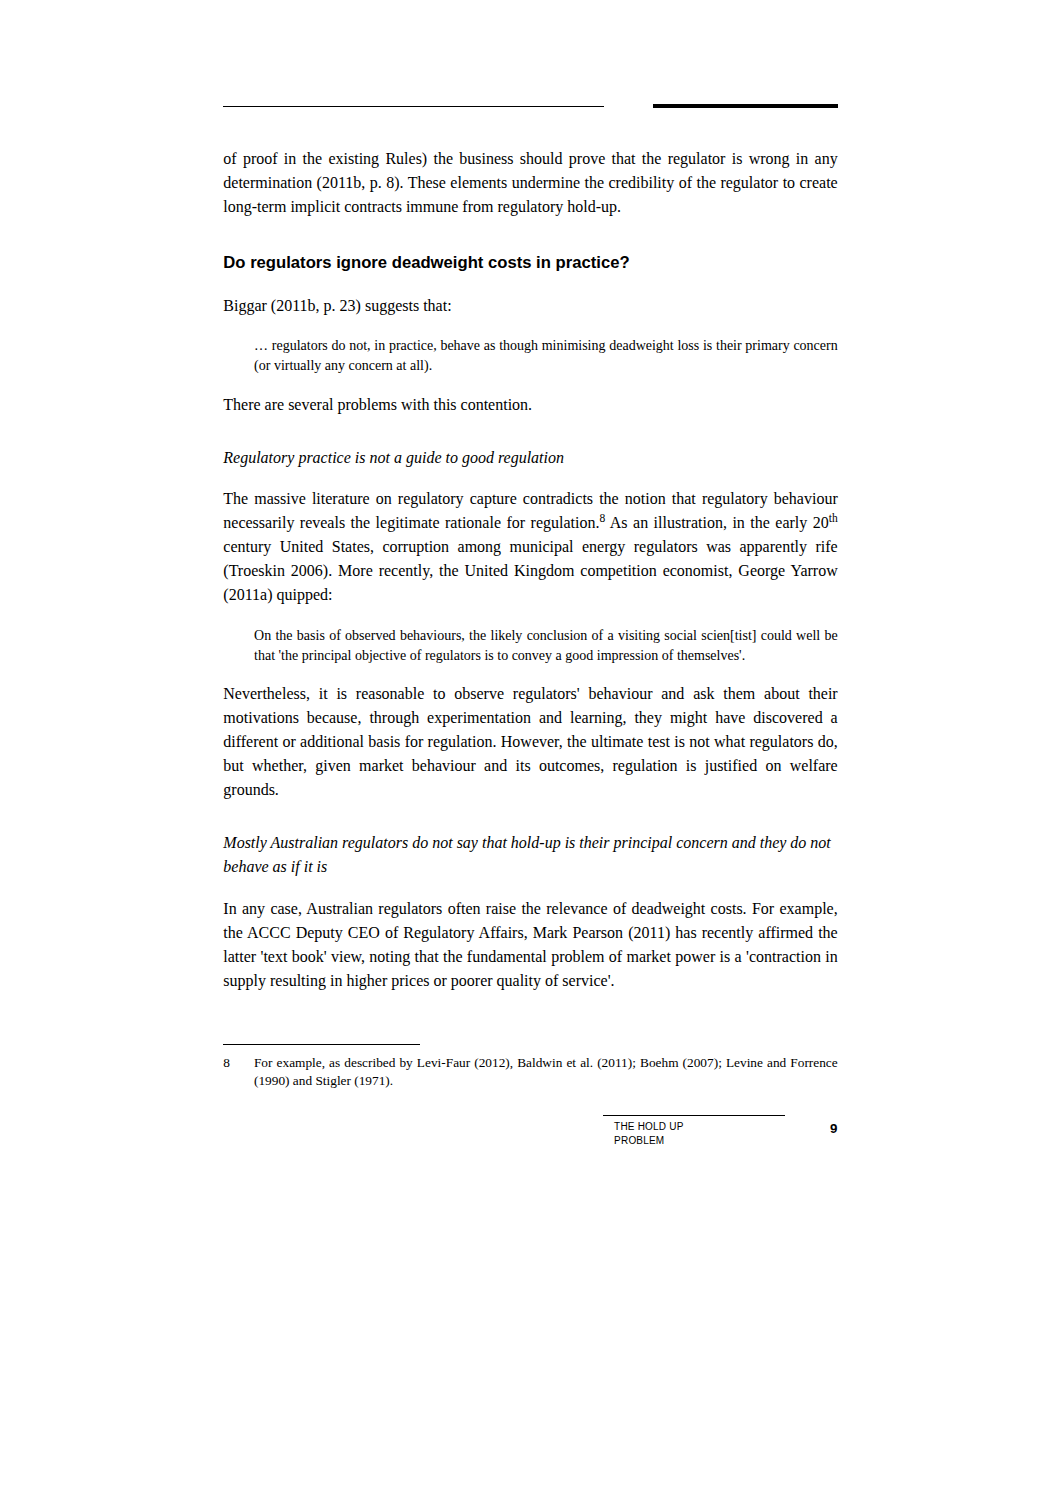of proof in the existing Rules) the business should prove that the regulator is wrong in any determination (2011b, p. 8). These elements undermine the credibility of the regulator to create long-term implicit contracts immune from regulatory hold-up.
Do regulators ignore deadweight costs in practice?
Biggar (2011b, p. 23) suggests that:
… regulators do not, in practice, behave as though minimising deadweight loss is their primary concern (or virtually any concern at all).
There are several problems with this contention.
Regulatory practice is not a guide to good regulation
The massive literature on regulatory capture contradicts the notion that regulatory behaviour necessarily reveals the legitimate rationale for regulation.8 As an illustration, in the early 20th century United States, corruption among municipal energy regulators was apparently rife (Troeskin 2006). More recently, the United Kingdom competition economist, George Yarrow (2011a) quipped:
On the basis of observed behaviours, the likely conclusion of a visiting social scien[tist] could well be that 'the principal objective of regulators is to convey a good impression of themselves'.
Nevertheless, it is reasonable to observe regulators' behaviour and ask them about their motivations because, through experimentation and learning, they might have discovered a different or additional basis for regulation. However, the ultimate test is not what regulators do, but whether, given market behaviour and its outcomes, regulation is justified on welfare grounds.
Mostly Australian regulators do not say that hold-up is their principal concern and they do not behave as if it is
In any case, Australian regulators often raise the relevance of deadweight costs. For example, the ACCC Deputy CEO of Regulatory Affairs, Mark Pearson (2011) has recently affirmed the latter 'text book' view, noting that the fundamental problem of market power is a 'contraction in supply resulting in higher prices or poorer quality of service'.
8
For example, as described by Levi-Faur (2012), Baldwin et al. (2011); Boehm (2007); Levine and Forrence (1990) and Stigler (1971).
The Hold Up
Problem
9